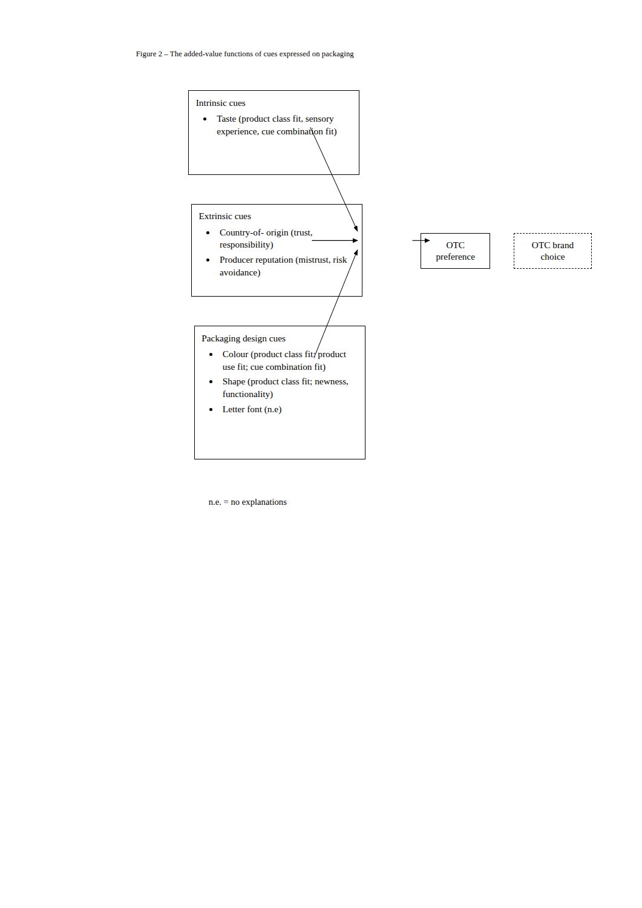Figure 2 – The added-value functions of cues expressed on packaging
Intrinsic cues
Taste (product class fit, sensory experience, cue combination fit)
Extrinsic cues
Country-of- origin (trust, responsibility)
Producer reputation (mistrust, risk avoidance)
Packaging design cues
Colour (product class fit; product use fit; cue combination fit)
Shape (product class fit; newness, functionality)
Letter font (n.e)
OTC
preference
OTC brand
choice
n.e. = no explanations